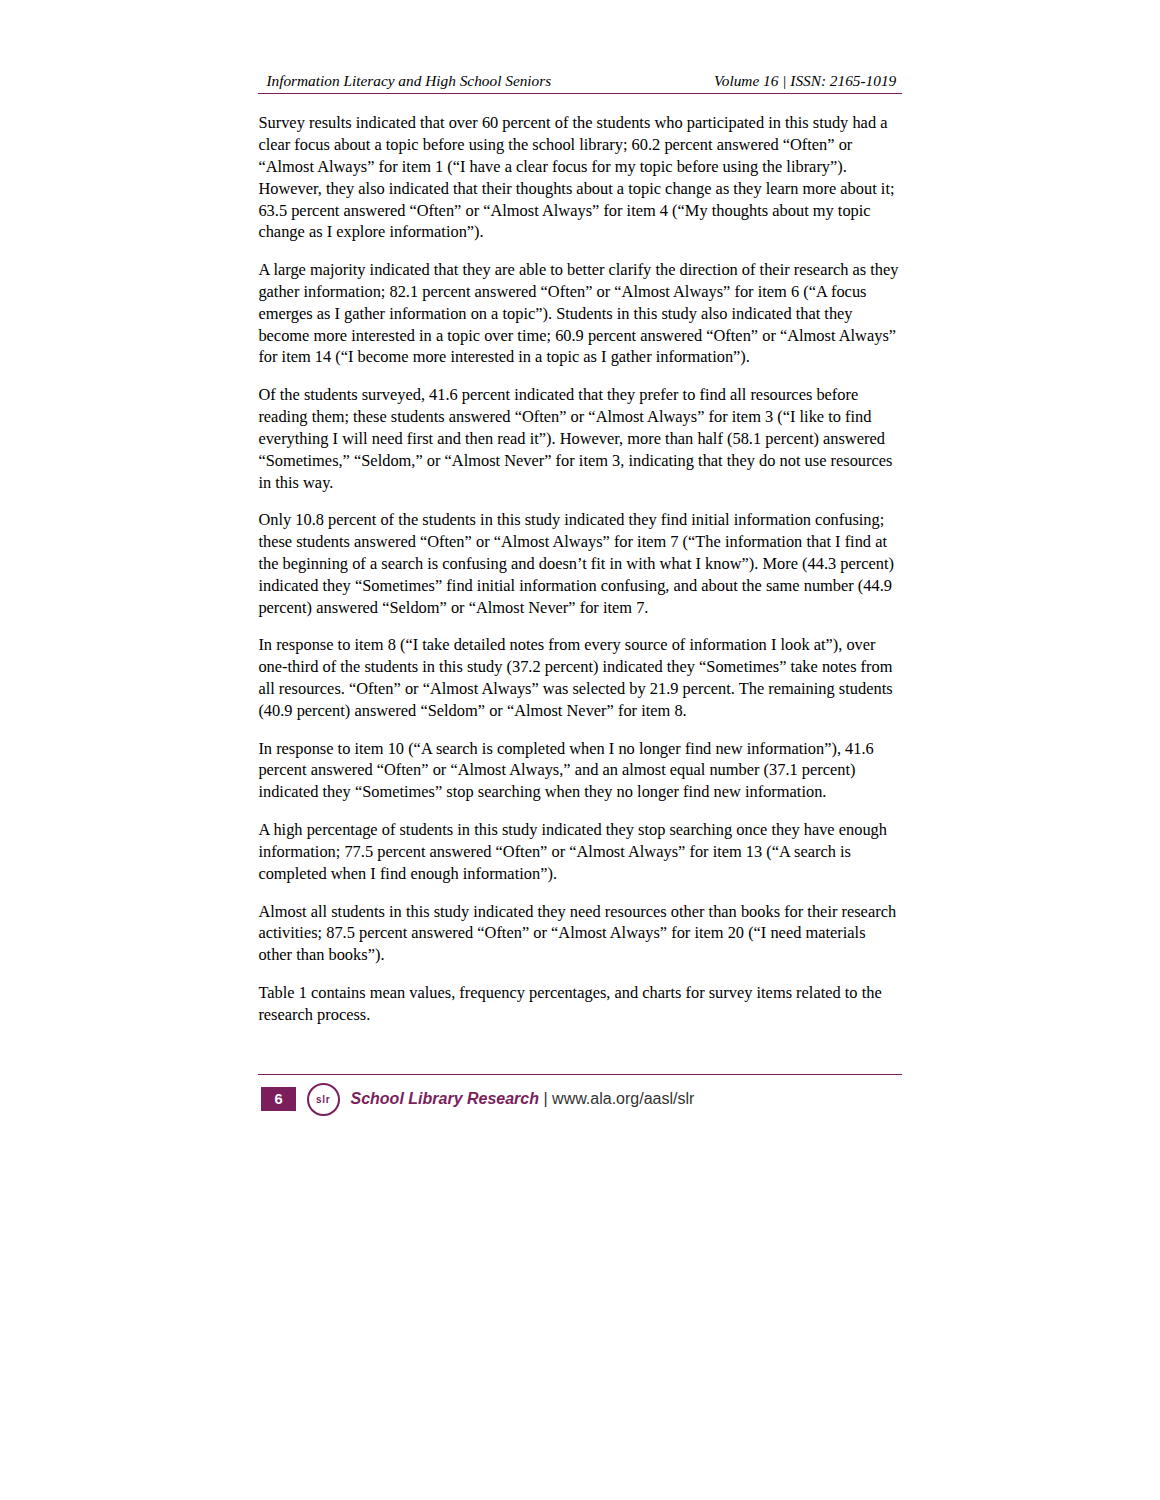Information Literacy and High School Seniors Volume 16 | ISSN: 2165-1019
Survey results indicated that over 60 percent of the students who participated in this study had a clear focus about a topic before using the school library; 60.2 percent answered “Often” or “Almost Always” for item 1 (“I have a clear focus for my topic before using the library”). However, they also indicated that their thoughts about a topic change as they learn more about it; 63.5 percent answered “Often” or “Almost Always” for item 4 (“My thoughts about my topic change as I explore information”).
A large majority indicated that they are able to better clarify the direction of their research as they gather information; 82.1 percent answered “Often” or “Almost Always” for item 6 (“A focus emerges as I gather information on a topic”). Students in this study also indicated that they become more interested in a topic over time; 60.9 percent answered “Often” or “Almost Always” for item 14 (“I become more interested in a topic as I gather information”).
Of the students surveyed, 41.6 percent indicated that they prefer to find all resources before reading them; these students answered “Often” or “Almost Always” for item 3 (“I like to find everything I will need first and then read it”). However, more than half (58.1 percent) answered “Sometimes,” “Seldom,” or “Almost Never” for item 3, indicating that they do not use resources in this way.
Only 10.8 percent of the students in this study indicated they find initial information confusing; these students answered “Often” or “Almost Always” for item 7 (“The information that I find at the beginning of a search is confusing and doesn’t fit in with what I know”). More (44.3 percent) indicated they “Sometimes” find initial information confusing, and about the same number (44.9 percent) answered “Seldom” or “Almost Never” for item 7.
In response to item 8 (“I take detailed notes from every source of information I look at”), over one-third of the students in this study (37.2 percent) indicated they “Sometimes” take notes from all resources. “Often” or “Almost Always” was selected by 21.9 percent. The remaining students (40.9 percent) answered “Seldom” or “Almost Never” for item 8.
In response to item 10 (“A search is completed when I no longer find new information”), 41.6 percent answered “Often” or “Almost Always,” and an almost equal number (37.1 percent) indicated they “Sometimes” stop searching when they no longer find new information.
A high percentage of students in this study indicated they stop searching once they have enough information; 77.5 percent answered “Often” or “Almost Always” for item 13 (“A search is completed when I find enough information”).
Almost all students in this study indicated they need resources other than books for their research activities; 87.5 percent answered “Often” or “Almost Always” for item 20 (“I need materials other than books”).
Table 1 contains mean values, frequency percentages, and charts for survey items related to the research process.
6 slr School Library Research | www.ala.org/aasl/slr